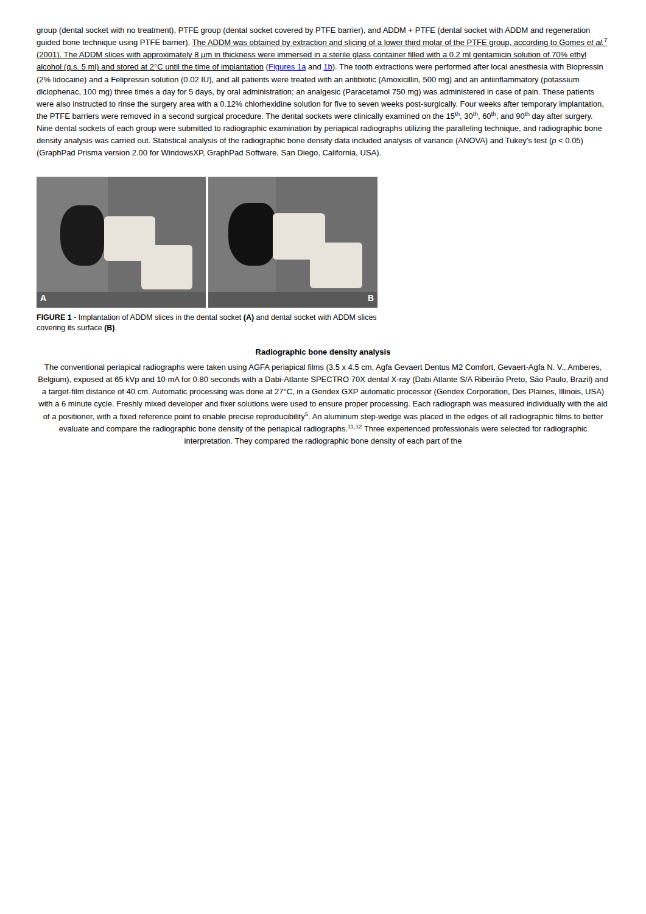group (dental socket with no treatment), PTFE group (dental socket covered by PTFE barrier), and ADDM + PTFE (dental socket with ADDM and regeneration guided bone technique using PTFE barrier). The ADDM was obtained by extraction and slicing of a lower third molar of the PTFE group, according to Gomes et al.7 (2001). The ADDM slices with approximately 8 µm in thickness were immersed in a sterile glass container filled with a 0.2 ml gentamicin solution of 70% ethyl alcohol (q.s. 5 ml) and stored at 2°C until the time of implantation (Figures 1a and 1b). The tooth extractions were performed after local anesthesia with Biopressin (2% lidocaine) and a Felipressin solution (0.02 IU), and all patients were treated with an antibiotic (Amoxicillin, 500 mg) and an antiinflammatory (potassium diclophenac, 100 mg) three times a day for 5 days, by oral administration; an analgesic (Paracetamol 750 mg) was administered in case of pain. These patients were also instructed to rinse the surgery area with a 0.12% chlorhexidine solution for five to seven weeks post-surgically. Four weeks after temporary implantation, the PTFE barriers were removed in a second surgical procedure. The dental sockets were clinically examined on the 15th, 30th, 60th, and 90th day after surgery. Nine dental sockets of each group were submitted to radiographic examination by periapical radiographs utilizing the paralleling technique, and radiographic bone density analysis was carried out. Statistical analysis of the radiographic bone density data included analysis of variance (ANOVA) and Tukey's test (p < 0.05) (GraphPad Prisma version 2.00 for WindowsXP, GraphPad Software, San Diego, California, USA).
A
B
FIGURE 1 - Implantation of ADDM slices in the dental socket (A) and dental socket with ADDM slices covering its surface (B).
Radiographic bone density analysis
The conventional periapical radiographs were taken using AGFA periapical films (3.5 x 4.5 cm, Agfa Gevaert Dentus M2 Comfort, Gevaert-Agfa N. V., Amberes, Belgium), exposed at 65 kVp and 10 mA for 0.80 seconds with a Dabi-Atlante SPECTRO 70X dental X-ray (Dabi Atlante S/A Ribeirão Preto, São Paulo, Brazil) and a target-film distance of 40 cm. Automatic processing was done at 27°C, in a Gendex GXP automatic processor (Gendex Corporation, Des Plaines, Illinois, USA) with a 6 minute cycle. Freshly mixed developer and fixer solutions were used to ensure proper processing. Each radiograph was measured individually with the aid of a positioner, with a fixed reference point to enable precise reproducibility5. An aluminum step-wedge was placed in the edges of all radiographic films to better evaluate and compare the radiographic bone density of the periapical radiographs.11,12 Three experienced professionals were selected for radiographic interpretation. They compared the radiographic bone density of each part of the